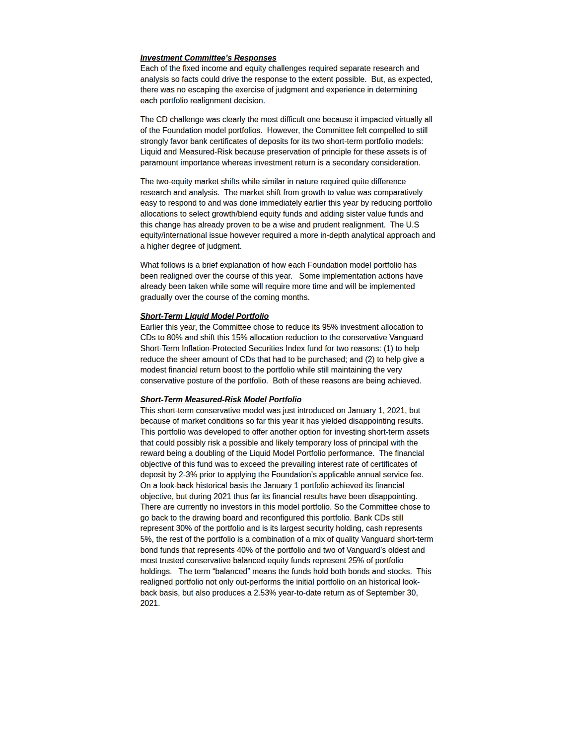Investment Committee’s Responses
Each of the fixed income and equity challenges required separate research and analysis so facts could drive the response to the extent possible. But, as expected, there was no escaping the exercise of judgment and experience in determining each portfolio realignment decision.
The CD challenge was clearly the most difficult one because it impacted virtually all of the Foundation model portfolios. However, the Committee felt compelled to still strongly favor bank certificates of deposits for its two short-term portfolio models: Liquid and Measured-Risk because preservation of principle for these assets is of paramount importance whereas investment return is a secondary consideration.
The two-equity market shifts while similar in nature required quite difference research and analysis. The market shift from growth to value was comparatively easy to respond to and was done immediately earlier this year by reducing portfolio allocations to select growth/blend equity funds and adding sister value funds and this change has already proven to be a wise and prudent realignment. The U.S equity/international issue however required a more in-depth analytical approach and a higher degree of judgment.
What follows is a brief explanation of how each Foundation model portfolio has been realigned over the course of this year. Some implementation actions have already been taken while some will require more time and will be implemented gradually over the course of the coming months.
Short-Term Liquid Model Portfolio
Earlier this year, the Committee chose to reduce its 95% investment allocation to CDs to 80% and shift this 15% allocation reduction to the conservative Vanguard Short-Term Inflation-Protected Securities Index fund for two reasons: (1) to help reduce the sheer amount of CDs that had to be purchased; and (2) to help give a modest financial return boost to the portfolio while still maintaining the very conservative posture of the portfolio. Both of these reasons are being achieved.
Short-Term Measured-Risk Model Portfolio
This short-term conservative model was just introduced on January 1, 2021, but because of market conditions so far this year it has yielded disappointing results. This portfolio was developed to offer another option for investing short-term assets that could possibly risk a possible and likely temporary loss of principal with the reward being a doubling of the Liquid Model Portfolio performance. The financial objective of this fund was to exceed the prevailing interest rate of certificates of deposit by 2-3% prior to applying the Foundation’s applicable annual service fee. On a look-back historical basis the January 1 portfolio achieved its financial objective, but during 2021 thus far its financial results have been disappointing. There are currently no investors in this model portfolio. So the Committee chose to go back to the drawing board and reconfigured this portfolio. Bank CDs still represent 30% of the portfolio and is its largest security holding, cash represents 5%, the rest of the portfolio is a combination of a mix of quality Vanguard short-term bond funds that represents 40% of the portfolio and two of Vanguard’s oldest and most trusted conservative balanced equity funds represent 25% of portfolio holdings. The term “balanced” means the funds hold both bonds and stocks. This realigned portfolio not only out-performs the initial portfolio on an historical look-back basis, but also produces a 2.53% year-to-date return as of September 30, 2021.